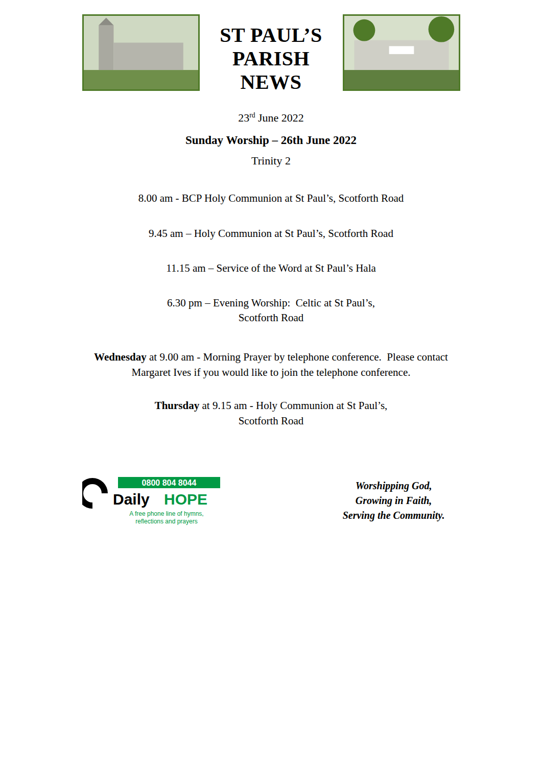ST PAUL’S
PARISH NEWS
23rd June 2022
Sunday Worship – 26th June 2022
Trinity 2
8.00 am - BCP Holy Communion at St Paul’s, Scotforth Road
9.45 am – Holy Communion at St Paul’s, Scotforth Road
11.15 am – Service of the Word at St Paul’s Hala
6.30 pm – Evening Worship: Celtic at St Paul’s,Scotforth Road
Wednesday at 9.00 am - Morning Prayer by telephone conference. Please contact Margaret Ives if you would like to join the telephone conference.
Thursday at 9.15 am - Holy Communion at St Paul’s,Scotforth Road
Worshipping God,
Growing in Faith,
Serving the Community.